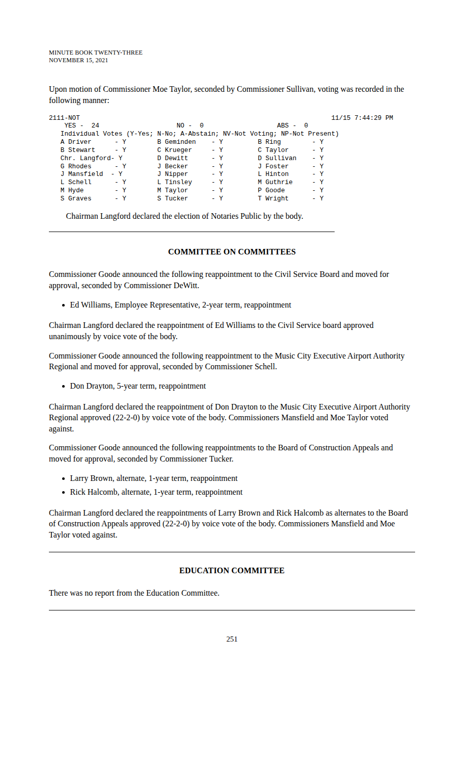MINUTE BOOK TWENTY-THREE
NOVEMBER 15, 2021
Upon motion of Commissioner Moe Taylor, seconded by Commissioner Sullivan, voting was recorded in the following manner:
2111-NOT 11/15 7:44:29 PM YES - 24 NO - 0 ABS - 0 Individual Votes (Y-Yes; N-No; A-Abstain; NV-Not Voting; NP-Not Present) A Driver - Y B Geminden - Y B Ring - Y B Stewart - Y C Krueger - Y C Taylor - Y Chr. Langford- Y D Dewitt - Y D Sullivan - Y G Rhodes - Y J Becker - Y J Foster - Y J Mansfield - Y J Nipper - Y L Hinton - Y L Schell - Y L Tinsley - Y M Guthrie - Y M Hyde - Y M Taylor - Y P Goode - Y S Graves - Y S Tucker - Y T Wright - Y
Chairman Langford declared the election of Notaries Public by the body.
COMMITTEE ON COMMITTEES
Commissioner Goode announced the following reappointment to the Civil Service Board and moved for approval, seconded by Commissioner DeWitt.
Ed Williams, Employee Representative, 2-year term, reappointment
Chairman Langford declared the reappointment of Ed Williams to the Civil Service board approved unanimously by voice vote of the body.
Commissioner Goode announced the following reappointment to the Music City Executive Airport Authority Regional and moved for approval, seconded by Commissioner Schell.
Don Drayton, 5-year term, reappointment
Chairman Langford declared the reappointment of Don Drayton to the Music City Executive Airport Authority Regional approved (22-2-0) by voice vote of the body. Commissioners Mansfield and Moe Taylor voted against.
Commissioner Goode announced the following reappointments to the Board of Construction Appeals and moved for approval, seconded by Commissioner Tucker.
Larry Brown, alternate, 1-year term, reappointment
Rick Halcomb, alternate, 1-year term, reappointment
Chairman Langford declared the reappointments of Larry Brown and Rick Halcomb as alternates to the Board of Construction Appeals approved (22-2-0) by voice vote of the body. Commissioners Mansfield and Moe Taylor voted against.
EDUCATION COMMITTEE
There was no report from the Education Committee.
251